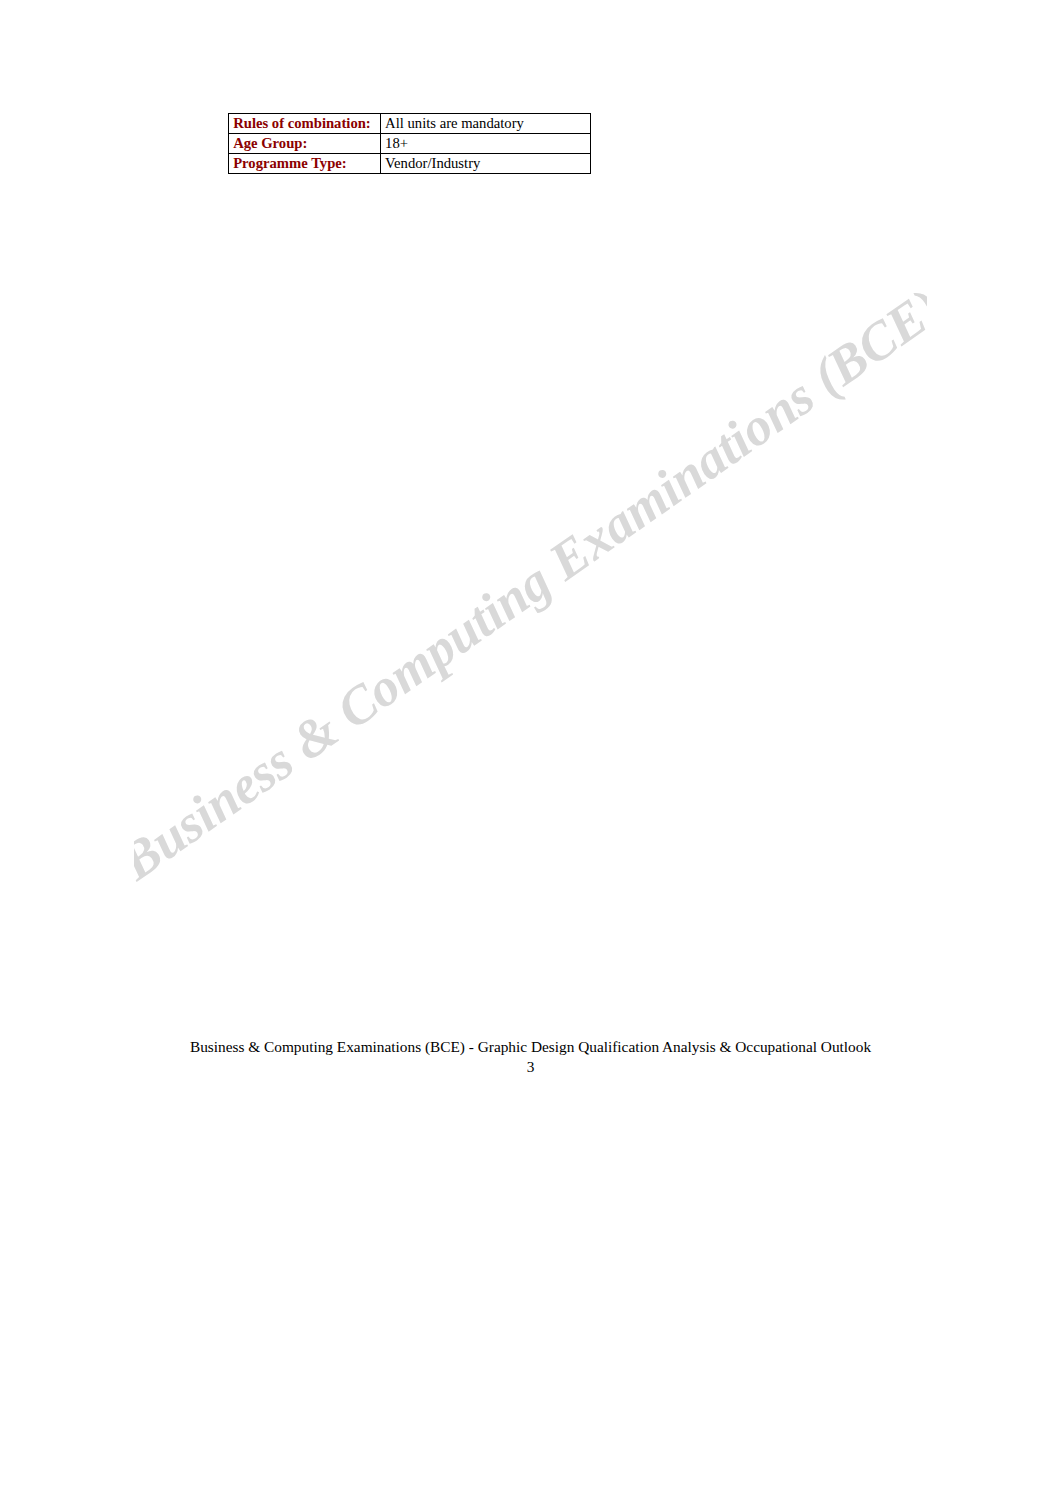Business & Computing Examinations (BCE)
| Rules of combination: | All units are mandatory |
| Age Group: | 18+ |
| Programme Type: | Vendor/Industry |
Business & Computing Examinations (BCE) - Graphic Design Qualification Analysis & Occupational Outlook 3